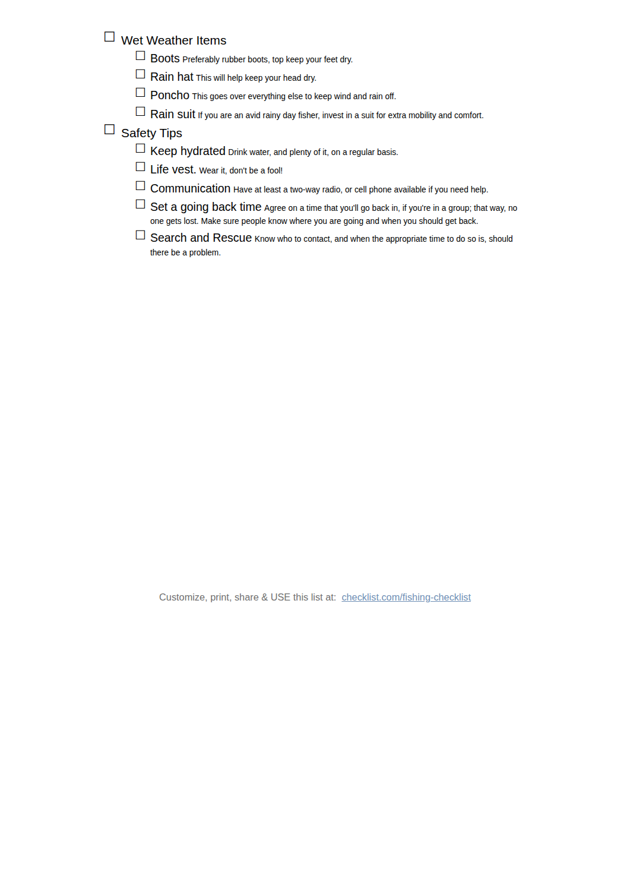Wet Weather Items
Boots Preferably rubber boots, top keep your feet dry.
Rain hat This will help keep your head dry.
Poncho This goes over everything else to keep wind and rain off.
Rain suit If you are an avid rainy day fisher, invest in a suit for extra mobility and comfort.
Safety Tips
Keep hydrated Drink water, and plenty of it, on a regular basis.
Life vest. Wear it, don't be a fool!
Communication Have at least a two-way radio, or cell phone available if you need help.
Set a going back time Agree on a time that you'll go back in, if you're in a group; that way, no one gets lost. Make sure people know where you are going and when you should get back.
Search and Rescue Know who to contact, and when the appropriate time to do so is, should there be a problem.
Customize, print, share & USE this list at: checklist.com/fishing-checklist